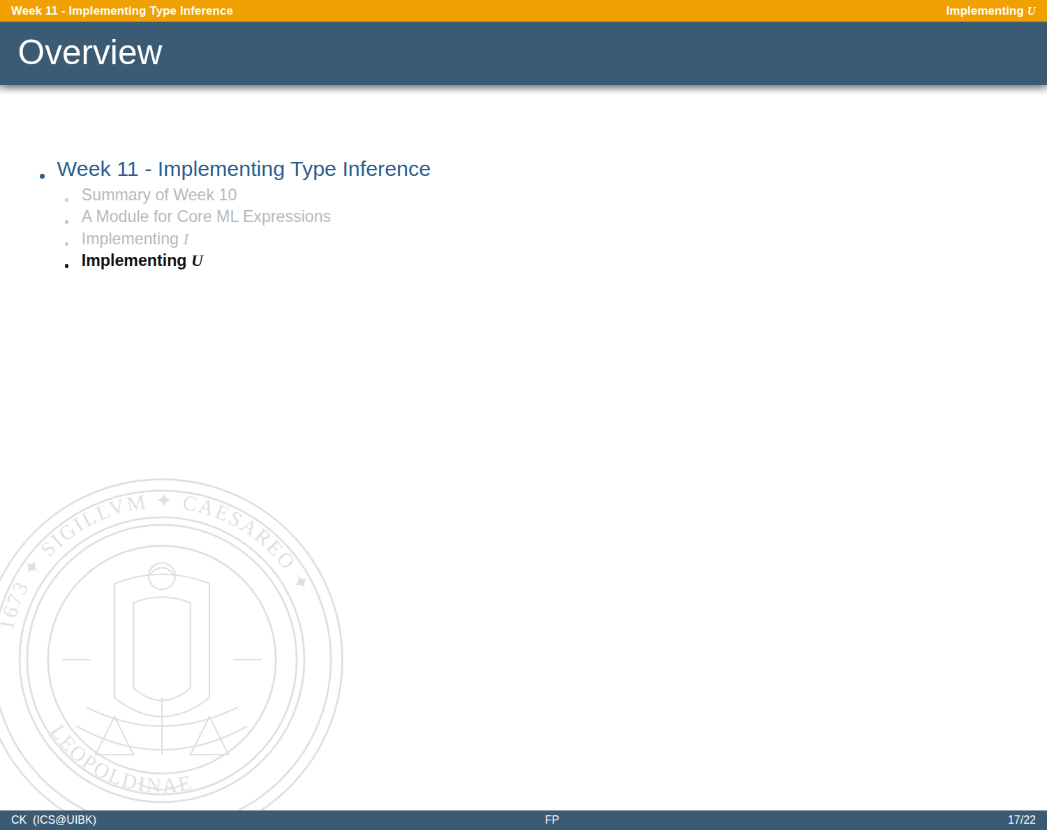Week 11 - Implementing Type Inference Implementing U
Overview
Week 11 - Implementing Type Inference
Summary of Week 10
A Module for Core ML Expressions
Implementing I
Implementing U
1673 ✦ SIGILLVM ✦ CAESAREO ✦ LEOPOLDINAE
CK (ICS@UIBK) FP 17/22